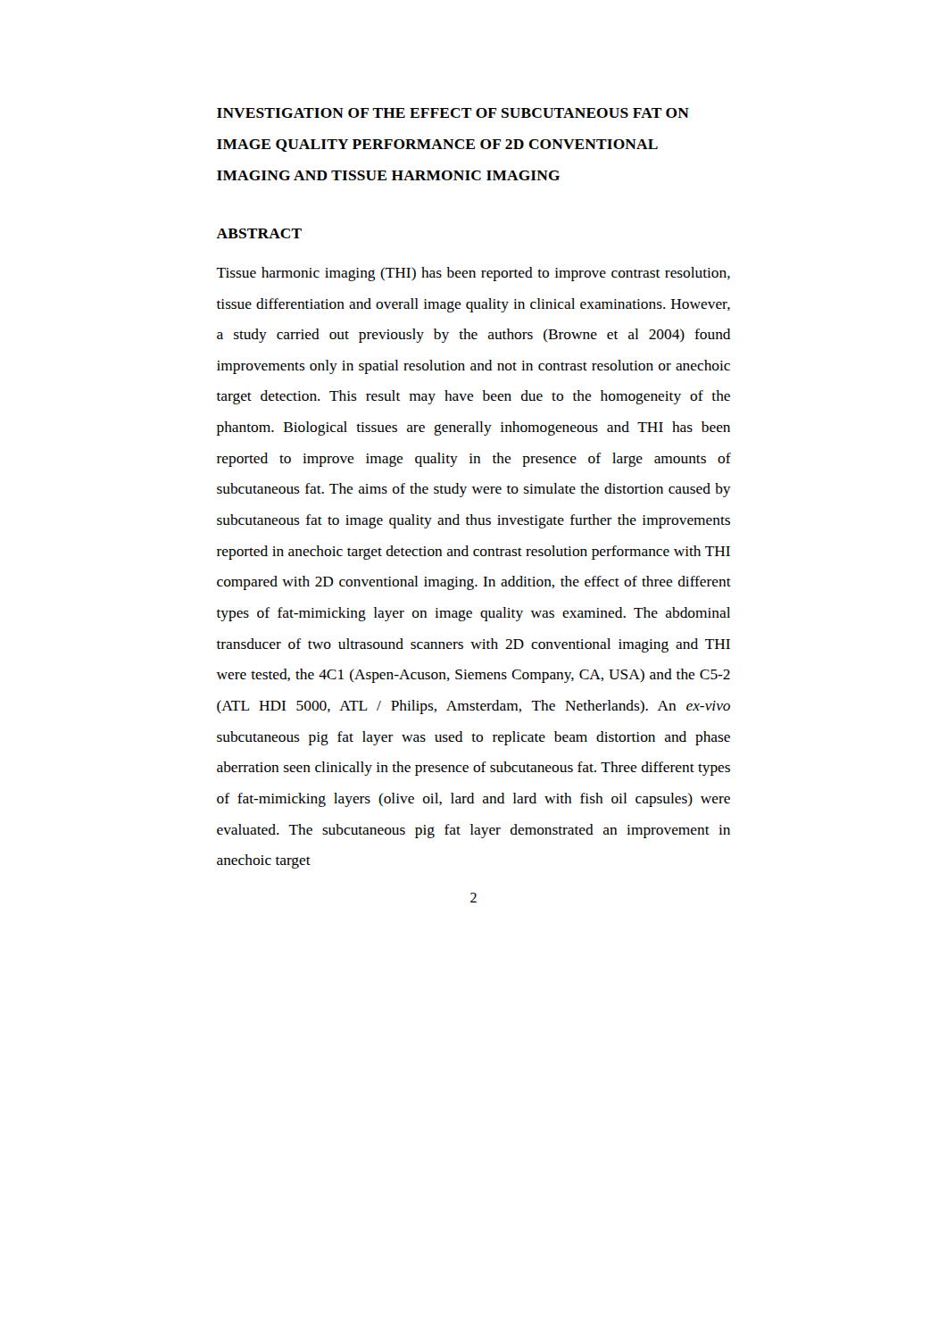Investigation of the effect of subcutaneous fat on image quality performance of 2D conventional imaging and tissue harmonic imaging
Abstract
Tissue harmonic imaging (THI) has been reported to improve contrast resolution, tissue differentiation and overall image quality in clinical examinations. However, a study carried out previously by the authors (Browne et al 2004) found improvements only in spatial resolution and not in contrast resolution or anechoic target detection. This result may have been due to the homogeneity of the phantom. Biological tissues are generally inhomogeneous and THI has been reported to improve image quality in the presence of large amounts of subcutaneous fat. The aims of the study were to simulate the distortion caused by subcutaneous fat to image quality and thus investigate further the improvements reported in anechoic target detection and contrast resolution performance with THI compared with 2D conventional imaging. In addition, the effect of three different types of fat-mimicking layer on image quality was examined. The abdominal transducer of two ultrasound scanners with 2D conventional imaging and THI were tested, the 4C1 (Aspen-Acuson, Siemens Company, CA, USA) and the C5-2 (ATL HDI 5000, ATL / Philips, Amsterdam, The Netherlands). An ex-vivo subcutaneous pig fat layer was used to replicate beam distortion and phase aberration seen clinically in the presence of subcutaneous fat. Three different types of fat-mimicking layers (olive oil, lard and lard with fish oil capsules) were evaluated. The subcutaneous pig fat layer demonstrated an improvement in anechoic target
2